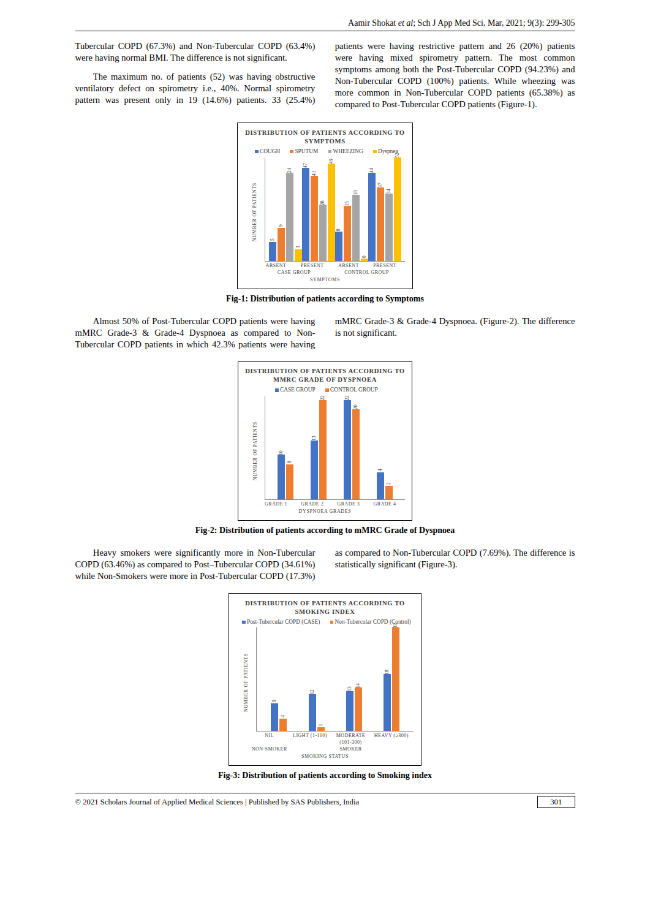Aamir Shokat et al; Sch J App Med Sci, Mar, 2021; 9(3): 299-305
Tubercular COPD (67.3%) and Non-Tubercular COPD (63.4%) were having normal BMI. The difference is not significant.
The maximum no. of patients (52) was having obstructive ventilatory defect on spirometry i.e., 40%. Normal spirometry pattern was present only in 19 (14.6%) patients. 33 (25.4%) patients were having restrictive pattern and 26 (20%) patients were having mixed spirometry pattern. The most common symptoms among both the Post-Tubercular COPD (94.23%) and Non-Tubercular COPD (100%) patients. While wheezing was more common in Non-Tubercular COPD patients (65.38%) as compared to Post-Tubercular COPD patients (Figure-1).
Distribution of Patients According to
Symptoms
COUGH SPUTUM WHEEZING Dyspnea
NUMBER OF PATIENTS
5
9
24
3
47
43
28
49
8
15
18
0
44
37
34
52
ABSENT
PRESENT
ABSENT
PRESENT
CASE GROUP
CONTROL GROUP
SYMPTOMS
Fig-1: Distribution of patients according to Symptoms
Almost 50% of Post-Tubercular COPD patients were having mMRC Grade-3 & Grade-4 Dyspnoea as compared to Non-Tubercular COPD patients in which 42.3% patients were having mMRC Grade-3 & Grade-4 Dyspnoea. (Figure-2). The difference is not significant.
Distribution of Patients According to
mMRC Grade of Dyspnoea
CASE GROUP CONTROL GROUP
NUMBER OF PATIENTS
10
8
13
22
22
20
4
2
GRADE 1
GRADE 2
GRADE 3
GRADE 4
DYSPNOEA GRADES
Fig-2: Distribution of patients according to mMRC Grade of Dyspnoea
Heavy smokers were significantly more in Non-Tubercular COPD (63.46%) as compared to Post–Tubercular COPD (34.61%) while Non-Smokers were more in Post-Tubercular COPD (17.3%) as compared to Non-Tubercular COPD (7.69%). The difference is statistically significant (Figure-3).
Distribution of Patients According to
Smoking Index
Post-Tubercular COPD (CASE) Non-Tubercular COPD (Control)
NUMBER OF PATIENTS
9
4
12
1
13
14
18
33
NIL
LIGHT (1-100)
MODERATE (101-300)
HEAVY (≥300)
NON-SMOKER
SMOKER
SMOKING STATUS
Fig-3: Distribution of patients according to Smoking index
© 2021 Scholars Journal of Applied Medical Sciences | Published by SAS Publishers, India
301